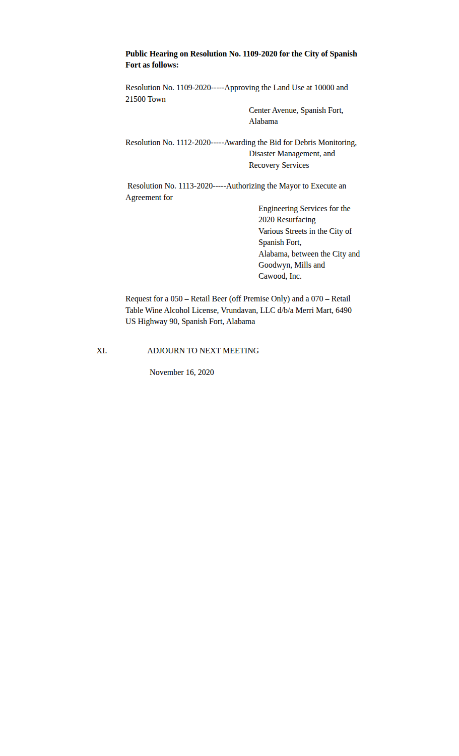Public Hearing on Resolution No. 1109-2020 for the City of Spanish Fort as follows:
Resolution No. 1109-2020-----Approving the Land Use at 10000 and 21500 Town Center Avenue, Spanish Fort, Alabama
Resolution No. 1112-2020-----Awarding the Bid for Debris Monitoring, Disaster Management, and Recovery Services
Resolution No. 1113-2020-----Authorizing the Mayor to Execute an Agreement for Engineering Services for the 2020 Resurfacing Various Streets in the City of Spanish Fort, Alabama, between the City and Goodwyn, Mills and Cawood, Inc.
Request for a 050 – Retail Beer (off Premise Only) and a 070 – Retail Table Wine Alcohol License, Vrundavan, LLC d/b/a Merri Mart, 6490 US Highway 90, Spanish Fort, Alabama
XI. ADJOURN TO NEXT MEETING
November 16, 2020